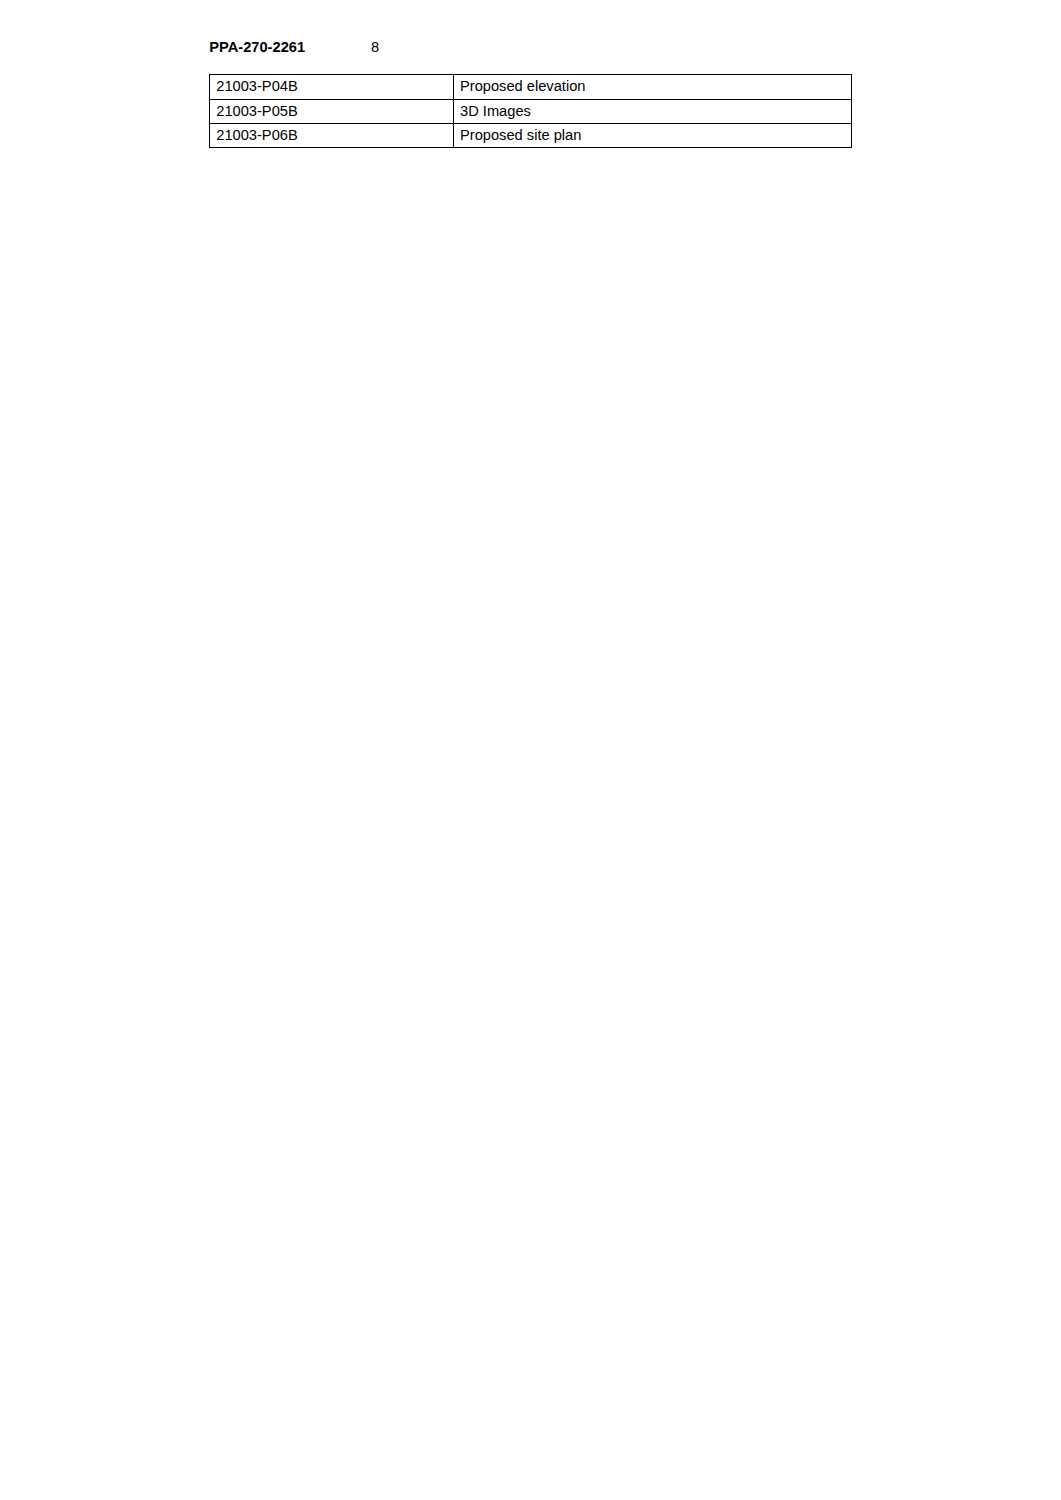PPA-270-2261 8
| 21003-P04B | Proposed elevation |
| 21003-P05B | 3D Images |
| 21003-P06B | Proposed site plan |